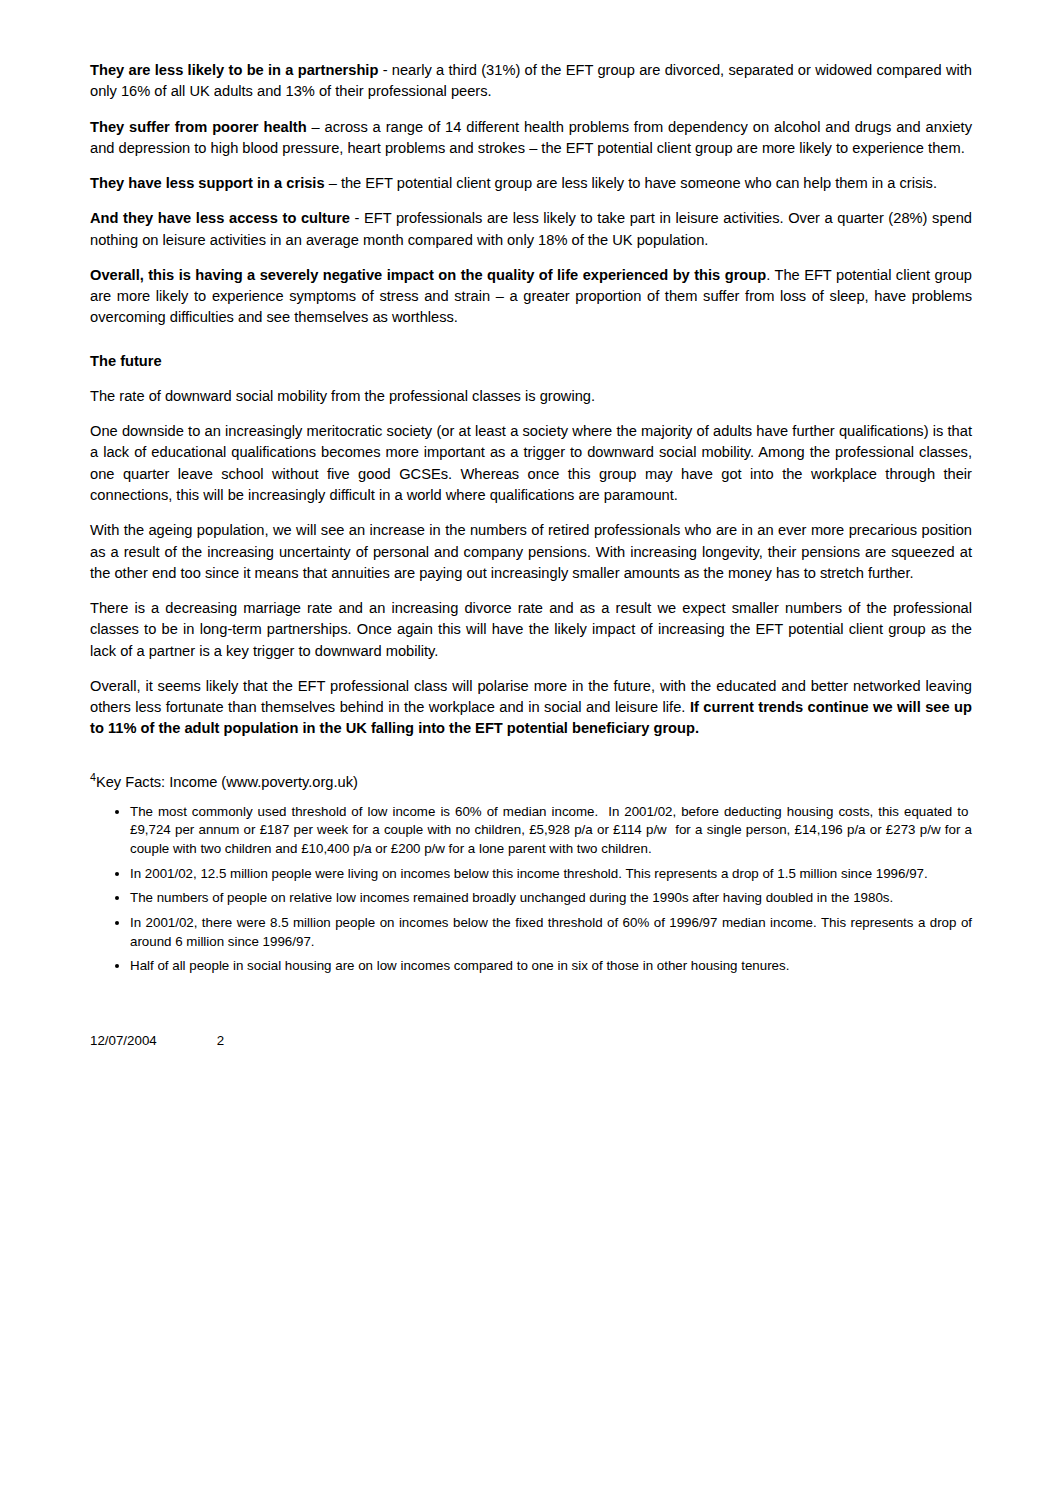They are less likely to be in a partnership - nearly a third (31%) of the EFT group are divorced, separated or widowed compared with only 16% of all UK adults and 13% of their professional peers.
They suffer from poorer health – across a range of 14 different health problems from dependency on alcohol and drugs and anxiety and depression to high blood pressure, heart problems and strokes – the EFT potential client group are more likely to experience them.
They have less support in a crisis – the EFT potential client group are less likely to have someone who can help them in a crisis.
And they have less access to culture - EFT professionals are less likely to take part in leisure activities. Over a quarter (28%) spend nothing on leisure activities in an average month compared with only 18% of the UK population.
Overall, this is having a severely negative impact on the quality of life experienced by this group. The EFT potential client group are more likely to experience symptoms of stress and strain – a greater proportion of them suffer from loss of sleep, have problems overcoming difficulties and see themselves as worthless.
The future
The rate of downward social mobility from the professional classes is growing.
One downside to an increasingly meritocratic society (or at least a society where the majority of adults have further qualifications) is that a lack of educational qualifications becomes more important as a trigger to downward social mobility. Among the professional classes, one quarter leave school without five good GCSEs. Whereas once this group may have got into the workplace through their connections, this will be increasingly difficult in a world where qualifications are paramount.
With the ageing population, we will see an increase in the numbers of retired professionals who are in an ever more precarious position as a result of the increasing uncertainty of personal and company pensions. With increasing longevity, their pensions are squeezed at the other end too since it means that annuities are paying out increasingly smaller amounts as the money has to stretch further.
There is a decreasing marriage rate and an increasing divorce rate and as a result we expect smaller numbers of the professional classes to be in long-term partnerships. Once again this will have the likely impact of increasing the EFT potential client group as the lack of a partner is a key trigger to downward mobility.
Overall, it seems likely that the EFT professional class will polarise more in the future, with the educated and better networked leaving others less fortunate than themselves behind in the workplace and in social and leisure life. If current trends continue we will see up to 11% of the adult population in the UK falling into the EFT potential beneficiary group.
4 Key Facts: Income (www.poverty.org.uk)
The most commonly used threshold of low income is 60% of median income. In 2001/02, before deducting housing costs, this equated to £9,724 per annum or £187 per week for a couple with no children, £5,928 p/a or £114 p/w for a single person, £14,196 p/a or £273 p/w for a couple with two children and £10,400 p/a or £200 p/w for a lone parent with two children.
In 2001/02, 12.5 million people were living on incomes below this income threshold. This represents a drop of 1.5 million since 1996/97.
The numbers of people on relative low incomes remained broadly unchanged during the 1990s after having doubled in the 1980s.
In 2001/02, there were 8.5 million people on incomes below the fixed threshold of 60% of 1996/97 median income. This represents a drop of around 6 million since 1996/97.
Half of all people in social housing are on low incomes compared to one in six of those in other housing tenures.
12/07/2004 2